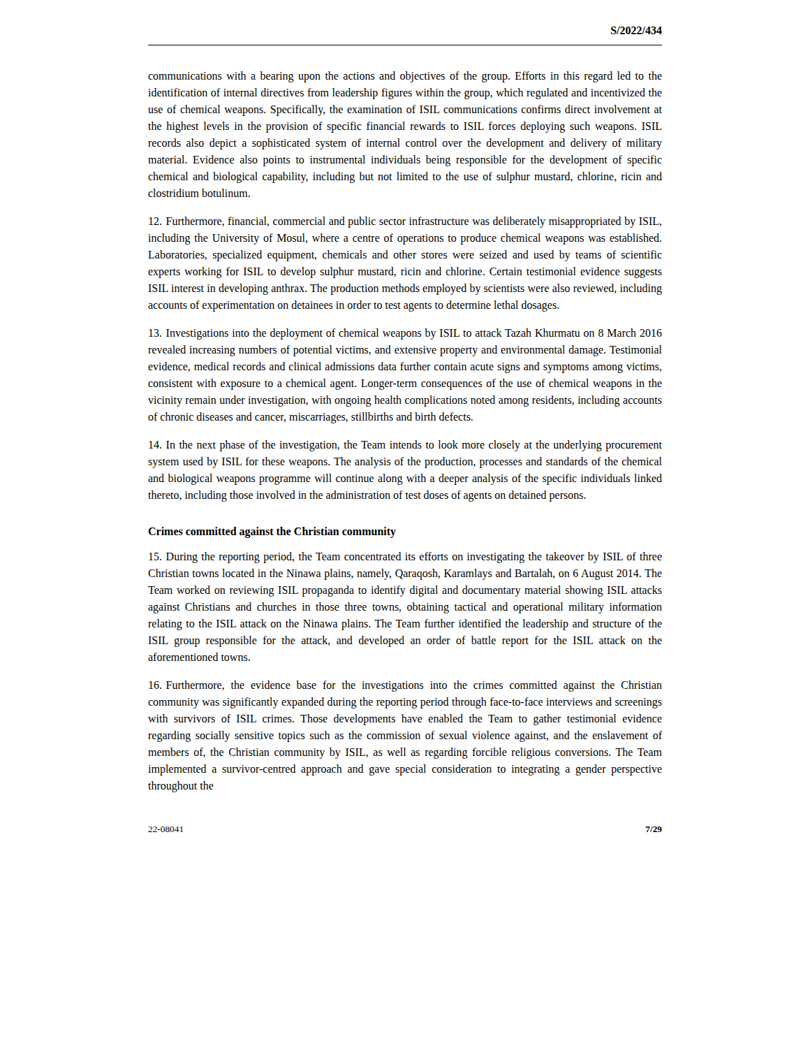S/2022/434
communications with a bearing upon the actions and objectives of the group. Efforts in this regard led to the identification of internal directives from leadership figures within the group, which regulated and incentivized the use of chemical weapons. Specifically, the examination of ISIL communications confirms direct involvement at the highest levels in the provision of specific financial rewards to ISIL forces deploying such weapons. ISIL records also depict a sophisticated system of internal control over the development and delivery of military material. Evidence also points to instrumental individuals being responsible for the development of specific chemical and biological capability, including but not limited to the use of sulphur mustard, chlorine, ricin and clostridium botulinum.
12. Furthermore, financial, commercial and public sector infrastructure was deliberately misappropriated by ISIL, including the University of Mosul, where a centre of operations to produce chemical weapons was established. Laboratories, specialized equipment, chemicals and other stores were seized and used by teams of scientific experts working for ISIL to develop sulphur mustard, ricin and chlorine. Certain testimonial evidence suggests ISIL interest in developing anthrax. The production methods employed by scientists were also reviewed, including accounts of experimentation on detainees in order to test agents to determine lethal dosages.
13. Investigations into the deployment of chemical weapons by ISIL to attack Tazah Khurmatu on 8 March 2016 revealed increasing numbers of potential victims, and extensive property and environmental damage. Testimonial evidence, medical records and clinical admissions data further contain acute signs and symptoms among victims, consistent with exposure to a chemical agent. Longer-term consequences of the use of chemical weapons in the vicinity remain under investigation, with ongoing health complications noted among residents, including accounts of chronic diseases and cancer, miscarriages, stillbirths and birth defects.
14. In the next phase of the investigation, the Team intends to look more closely at the underlying procurement system used by ISIL for these weapons. The analysis of the production, processes and standards of the chemical and biological weapons programme will continue along with a deeper analysis of the specific individuals linked thereto, including those involved in the administration of test doses of agents on detained persons.
Crimes committed against the Christian community
15. During the reporting period, the Team concentrated its efforts on investigating the takeover by ISIL of three Christian towns located in the Ninawa plains, namely, Qaraqosh, Karamlays and Bartalah, on 6 August 2014. The Team worked on reviewing ISIL propaganda to identify digital and documentary material showing ISIL attacks against Christians and churches in those three towns, obtaining tactical and operational military information relating to the ISIL attack on the Ninawa plains. The Team further identified the leadership and structure of the ISIL group responsible for the attack, and developed an order of battle report for the ISIL attack on the aforementioned towns.
16. Furthermore, the evidence base for the investigations into the crimes committed against the Christian community was significantly expanded during the reporting period through face-to-face interviews and screenings with survivors of ISIL crimes. Those developments have enabled the Team to gather testimonial evidence regarding socially sensitive topics such as the commission of sexual violence against, and the enslavement of members of, the Christian community by ISIL, as well as regarding forcible religious conversions. The Team implemented a survivor-centred approach and gave special consideration to integrating a gender perspective throughout the
22-08041 7/29